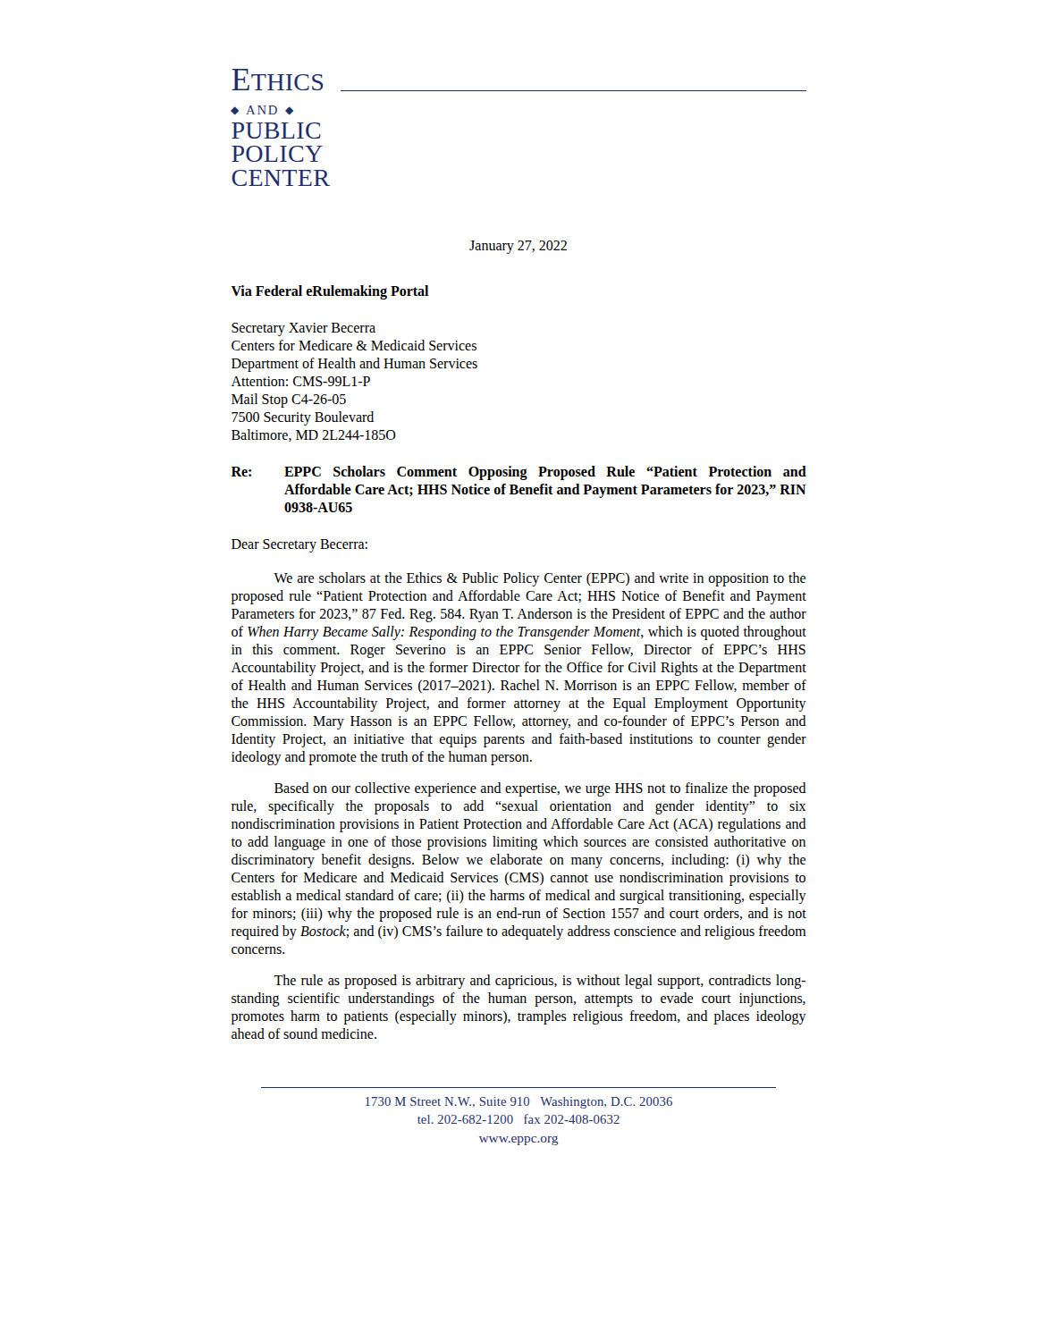ETHICS ◆ AND ◆ PUBLIC POLICY CENTER
January 27, 2022
Via Federal eRulemaking Portal
Secretary Xavier Becerra
Centers for Medicare & Medicaid Services
Department of Health and Human Services
Attention: CMS-99L1-P
Mail Stop C4-26-05
7500 Security Boulevard
Baltimore, MD 2L244-185O
Re:
EPPC Scholars Comment Opposing Proposed Rule “Patient Protection and Affordable Care Act; HHS Notice of Benefit and Payment Parameters for 2023,” RIN 0938-AU65
Dear Secretary Becerra:
We are scholars at the Ethics & Public Policy Center (EPPC) and write in opposition to the proposed rule “Patient Protection and Affordable Care Act; HHS Notice of Benefit and Payment Parameters for 2023,” 87 Fed. Reg. 584. Ryan T. Anderson is the President of EPPC and the author of When Harry Became Sally: Responding to the Transgender Moment, which is quoted throughout in this comment. Roger Severino is an EPPC Senior Fellow, Director of EPPC’s HHS Accountability Project, and is the former Director for the Office for Civil Rights at the Department of Health and Human Services (2017–2021). Rachel N. Morrison is an EPPC Fellow, member of the HHS Accountability Project, and former attorney at the Equal Employment Opportunity Commission. Mary Hasson is an EPPC Fellow, attorney, and co-founder of EPPC’s Person and Identity Project, an initiative that equips parents and faith-based institutions to counter gender ideology and promote the truth of the human person.
Based on our collective experience and expertise, we urge HHS not to finalize the proposed rule, specifically the proposals to add “sexual orientation and gender identity” to six nondiscrimination provisions in Patient Protection and Affordable Care Act (ACA) regulations and to add language in one of those provisions limiting which sources are consisted authoritative on discriminatory benefit designs. Below we elaborate on many concerns, including: (i) why the Centers for Medicare and Medicaid Services (CMS) cannot use nondiscrimination provisions to establish a medical standard of care; (ii) the harms of medical and surgical transitioning, especially for minors; (iii) why the proposed rule is an end-run of Section 1557 and court orders, and is not required by Bostock; and (iv) CMS’s failure to adequately address conscience and religious freedom concerns.
The rule as proposed is arbitrary and capricious, is without legal support, contradicts long-standing scientific understandings of the human person, attempts to evade court injunctions, promotes harm to patients (especially minors), tramples religious freedom, and places ideology ahead of sound medicine.
1730 M Street N.W., Suite 910 Washington, D.C. 20036
tel. 202-682-1200 fax 202-408-0632
www.eppc.org